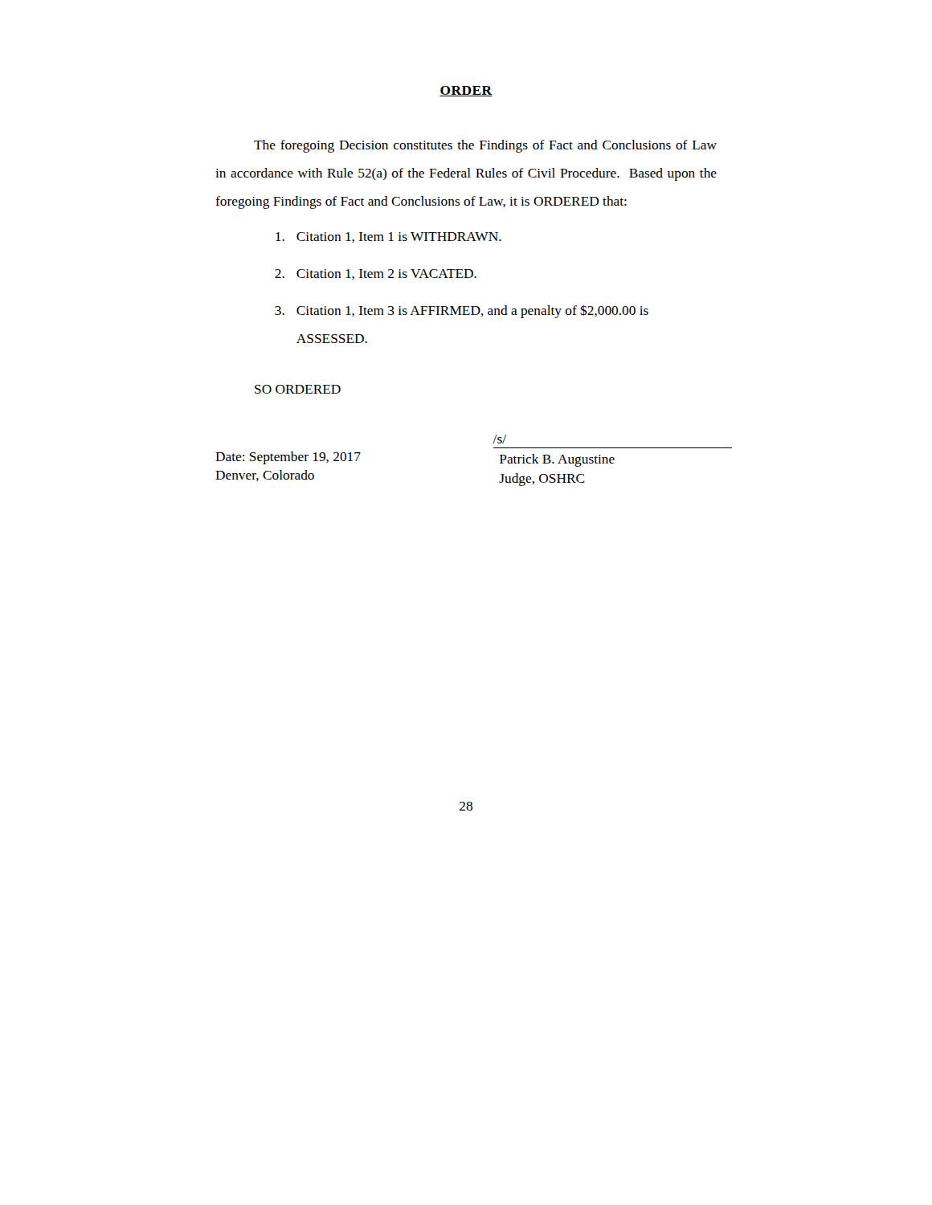ORDER
The foregoing Decision constitutes the Findings of Fact and Conclusions of Law in accordance with Rule 52(a) of the Federal Rules of Civil Procedure. Based upon the foregoing Findings of Fact and Conclusions of Law, it is ORDERED that:
Citation 1, Item 1 is WITHDRAWN.
Citation 1, Item 2 is VACATED.
Citation 1, Item 3 is AFFIRMED, and a penalty of $2,000.00 is ASSESSED.
SO ORDERED
/s/
Patrick B. Augustine
Judge, OSHRC
Date: September 19, 2017
Denver, Colorado
28